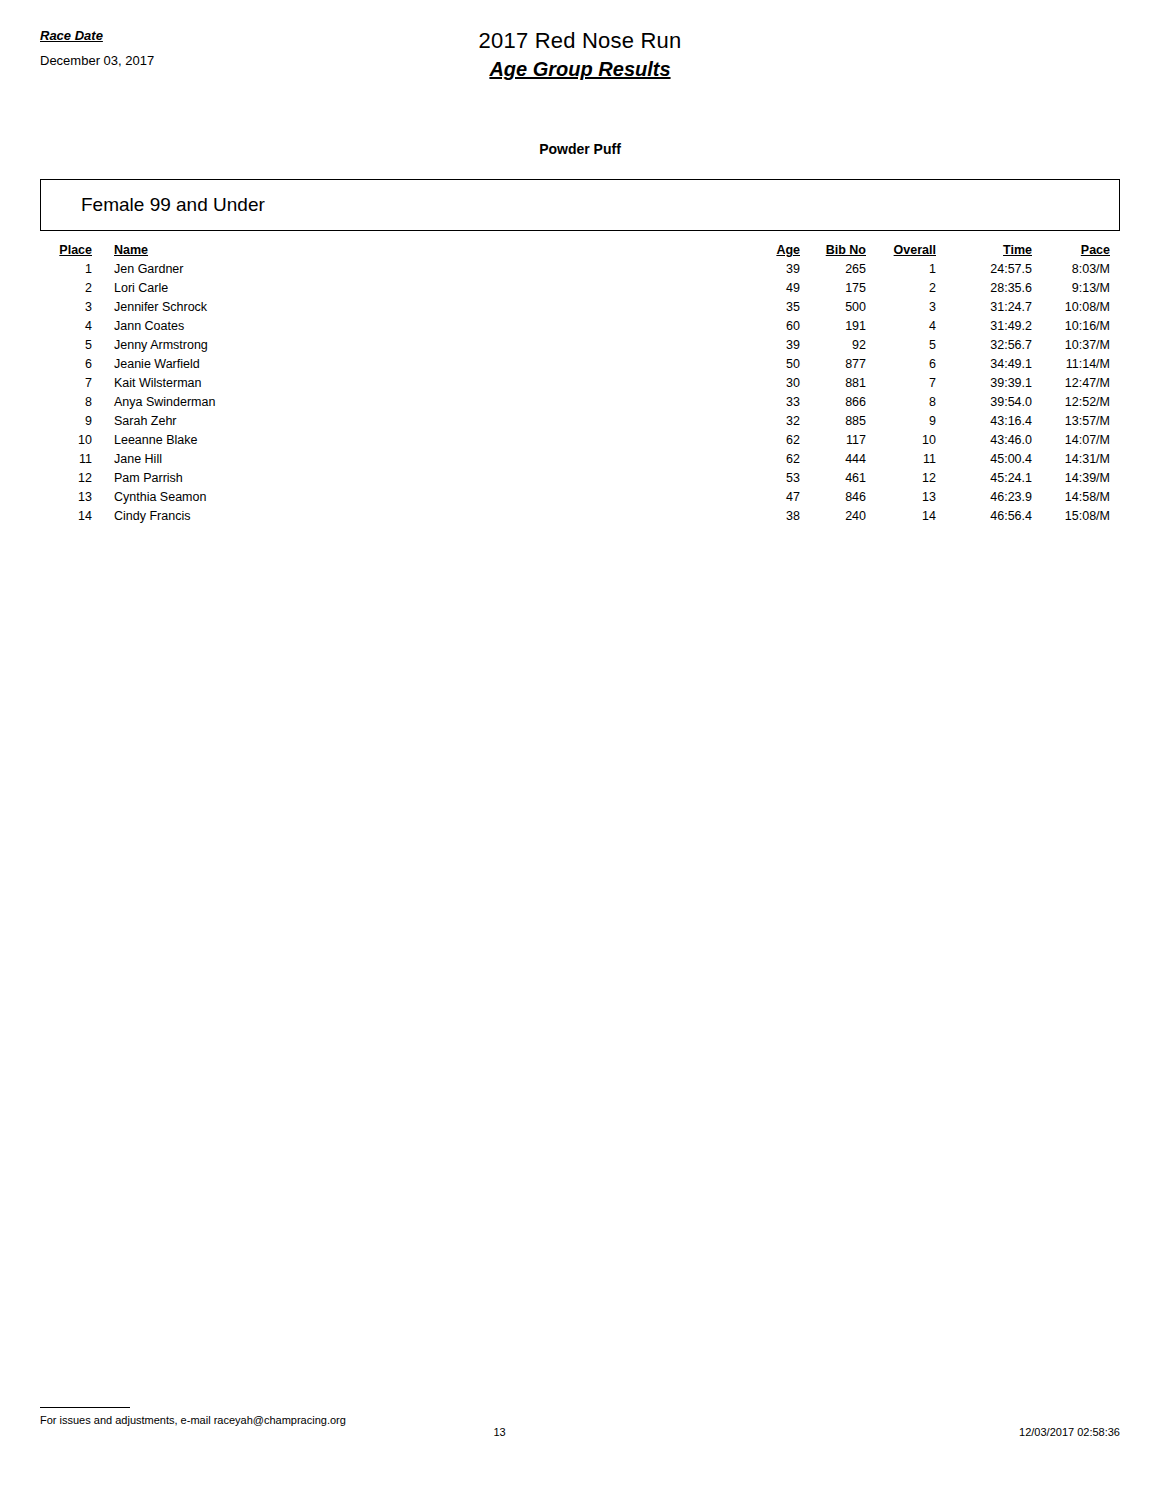Race Date
December 03, 2017
2017 Red Nose Run
Age Group Results
Powder Puff
Female 99 and Under
| Place | Name | Age | Bib No | Overall | Time | Pace |
| --- | --- | --- | --- | --- | --- | --- |
| 1 | Jen Gardner | 39 | 265 | 1 | 24:57.5 | 8:03/M |
| 2 | Lori Carle | 49 | 175 | 2 | 28:35.6 | 9:13/M |
| 3 | Jennifer Schrock | 35 | 500 | 3 | 31:24.7 | 10:08/M |
| 4 | Jann Coates | 60 | 191 | 4 | 31:49.2 | 10:16/M |
| 5 | Jenny Armstrong | 39 | 92 | 5 | 32:56.7 | 10:37/M |
| 6 | Jeanie Warfield | 50 | 877 | 6 | 34:49.1 | 11:14/M |
| 7 | Kait Wilsterman | 30 | 881 | 7 | 39:39.1 | 12:47/M |
| 8 | Anya Swinderman | 33 | 866 | 8 | 39:54.0 | 12:52/M |
| 9 | Sarah Zehr | 32 | 885 | 9 | 43:16.4 | 13:57/M |
| 10 | Leeanne Blake | 62 | 117 | 10 | 43:46.0 | 14:07/M |
| 11 | Jane Hill | 62 | 444 | 11 | 45:00.4 | 14:31/M |
| 12 | Pam Parrish | 53 | 461 | 12 | 45:24.1 | 14:39/M |
| 13 | Cynthia Seamon | 47 | 846 | 13 | 46:23.9 | 14:58/M |
| 14 | Cindy Francis | 38 | 240 | 14 | 46:56.4 | 15:08/M |
For issues and adjustments, e-mail raceyah@champracing.org
13
12/03/2017 02:58:36